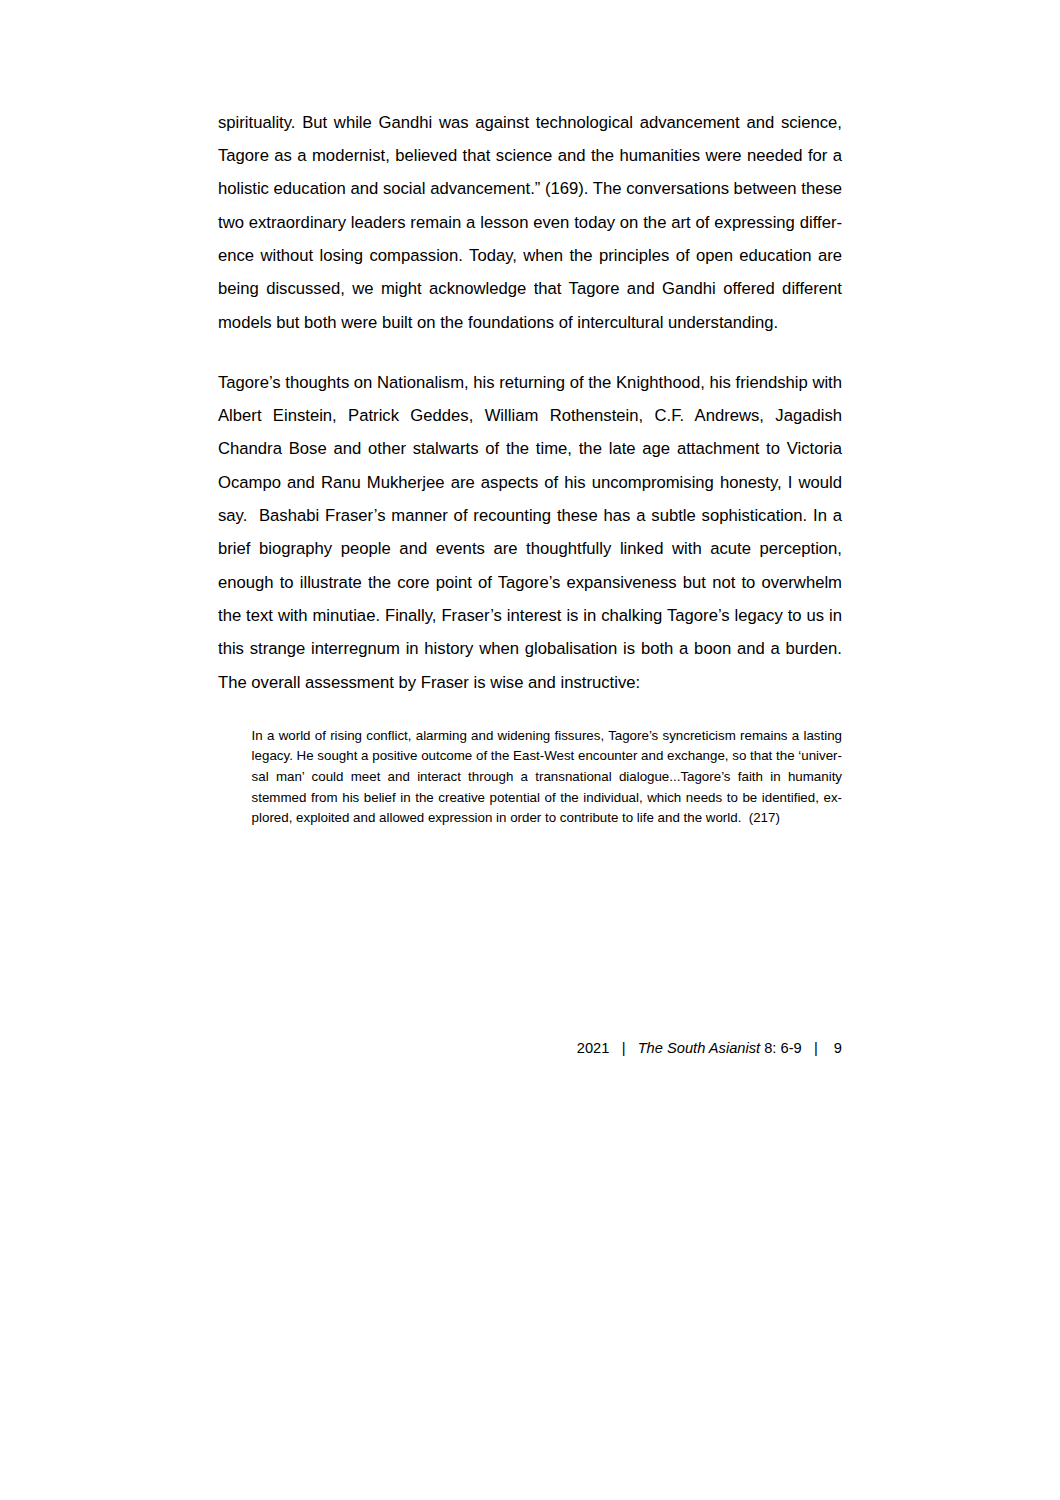spirituality. But while Gandhi was against technological advancement and science, Tagore as a modernist, believed that science and the humanities were needed for a holistic education and social advancement.” (169). The conversations between these two extraordinary leaders remain a lesson even today on the art of expressing difference without losing compassion. Today, when the principles of open education are being discussed, we might acknowledge that Tagore and Gandhi offered different models but both were built on the foundations of intercultural understanding.
Tagore’s thoughts on Nationalism, his returning of the Knighthood, his friendship with Albert Einstein, Patrick Geddes, William Rothenstein, C.F. Andrews, Jagadish Chandra Bose and other stalwarts of the time, the late age attachment to Victoria Ocampo and Ranu Mukherjee are aspects of his uncompromising honesty, I would say. Bashabi Fraser’s manner of recounting these has a subtle sophistication. In a brief biography people and events are thoughtfully linked with acute perception, enough to illustrate the core point of Tagore’s expansiveness but not to overwhelm the text with minutiae. Finally, Fraser’s interest is in chalking Tagore’s legacy to us in this strange interregnum in history when globalisation is both a boon and a burden. The overall assessment by Fraser is wise and instructive:
In a world of rising conflict, alarming and widening fissures, Tagore’s syncreticism remains a lasting legacy. He sought a positive outcome of the East-West encounter and exchange, so that the ‘universal man’ could meet and interact through a transnational dialogue...Tagore’s faith in humanity stemmed from his belief in the creative potential of the individual, which needs to be identified, explored, exploited and allowed expression in order to contribute to life and the world. (217)
2021 | The South Asianist 8: 6-9 |9